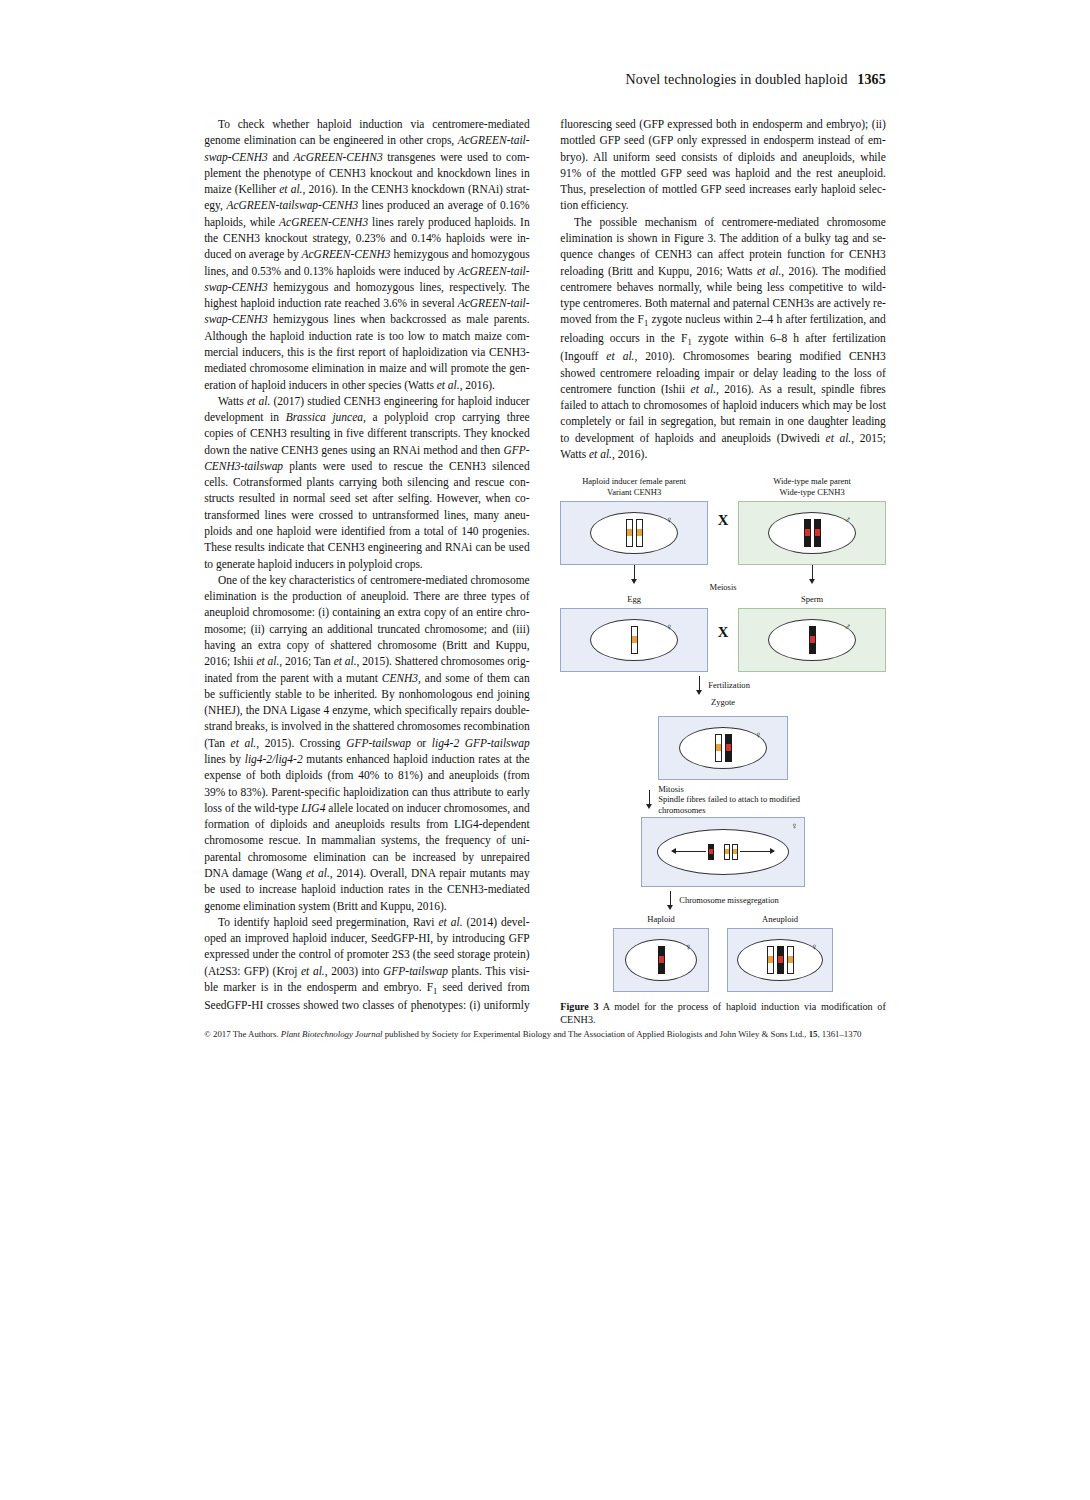Novel technologies in doubled haploid 1365
To check whether haploid induction via centromere-mediated genome elimination can be engineered in other crops, AcGREEN-tailswap-CENH3 and AcGREEN-CEHN3 transgenes were used to complement the phenotype of CENH3 knockout and knockdown lines in maize (Kelliher et al., 2016). In the CENH3 knockdown (RNAi) strategy, AcGREEN-tailswap-CENH3 lines produced an average of 0.16% haploids, while AcGREEN-CENH3 lines rarely produced haploids. In the CENH3 knockout strategy, 0.23% and 0.14% haploids were induced on average by AcGREEN-CENH3 hemizygous and homozygous lines, and 0.53% and 0.13% haploids were induced by AcGREEN-tailswap-CENH3 hemizygous and homozygous lines, respectively. The highest haploid induction rate reached 3.6% in several AcGREEN-tailswap-CENH3 hemizygous lines when backcrossed as male parents. Although the haploid induction rate is too low to match maize commercial inducers, this is the first report of haploidization via CENH3-mediated chromosome elimination in maize and will promote the generation of haploid inducers in other species (Watts et al., 2016).
Watts et al. (2017) studied CENH3 engineering for haploid inducer development in Brassica juncea, a polyploid crop carrying three copies of CENH3 resulting in five different transcripts. They knocked down the native CENH3 genes using an RNAi method and then GFP-CENH3-tailswap plants were used to rescue the CENH3 silenced cells. Cotransformed plants carrying both silencing and rescue constructs resulted in normal seed set after selfing. However, when cotransformed lines were crossed to untransformed lines, many aneuploids and one haploid were identified from a total of 140 progenies. These results indicate that CENH3 engineering and RNAi can be used to generate haploid inducers in polyploid crops.
One of the key characteristics of centromere-mediated chromosome elimination is the production of aneuploid. There are three types of aneuploid chromosome: (i) containing an extra copy of an entire chromosome; (ii) carrying an additional truncated chromosome; and (iii) having an extra copy of shattered chromosome (Britt and Kuppu, 2016; Ishii et al., 2016; Tan et al., 2015). Shattered chromosomes originated from the parent with a mutant CENH3, and some of them can be sufficiently stable to be inherited. By nonhomologous end joining (NHEJ), the DNA Ligase 4 enzyme, which specifically repairs double-strand breaks, is involved in the shattered chromosomes recombination (Tan et al., 2015). Crossing GFP-tailswap or lig4-2 GFP-tailswap lines by lig4-2/lig4-2 mutants enhanced haploid induction rates at the expense of both diploids (from 40% to 81%) and aneuploids (from 39% to 83%). Parent-specific haploidization can thus attribute to early loss of the wild-type LIG4 allele located on inducer chromosomes, and formation of diploids and aneuploids results from LIG4-dependent chromosome rescue. In mammalian systems, the frequency of uniparental chromosome elimination can be increased by unrepaired DNA damage (Wang et al., 2014). Overall, DNA repair mutants may be used to increase haploid induction rates in the CENH3-mediated genome elimination system (Britt and Kuppu, 2016).
To identify haploid seed pregermination, Ravi et al. (2014) developed an improved haploid inducer, SeedGFP-HI, by introducing GFP expressed under the control of promoter 2S3 (the seed storage protein) (At2S3: GFP) (Kroj et al., 2003) into GFP-tailswap plants. This visible marker is in the endosperm and embryo. F1 seed derived from SeedGFP-HI crosses showed two classes of phenotypes: (i) uniformly fluorescing seed (GFP expressed both in endosperm and embryo); (ii) mottled GFP seed (GFP only expressed in endosperm instead of embryo). All uniform seed consists of diploids and aneuploids, while 91% of the mottled GFP seed was haploid and the rest aneuploid. Thus, preselection of mottled GFP seed increases early haploid selection efficiency.
The possible mechanism of centromere-mediated chromosome elimination is shown in Figure 3. The addition of a bulky tag and sequence changes of CENH3 can affect protein function for CENH3 reloading (Britt and Kuppu, 2016; Watts et al., 2016). The modified centromere behaves normally, while being less competitive to wild-type centromeres. Both maternal and paternal CENH3s are actively removed from the F1 zygote nucleus within 2–4 h after fertilization, and reloading occurs in the F1 zygote within 6–8 h after fertilization (Ingouff et al., 2010). Chromosomes bearing modified CENH3 showed centromere reloading impair or delay leading to the loss of centromere function (Ishii et al., 2016). As a result, spindle fibres failed to attach to chromosomes of haploid inducers which may be lost completely or fail in segregation, but remain in one daughter leading to development of haploids and aneuploids (Dwivedi et al., 2015; Watts et al., 2016).
Haploid inducer female parent
Variant CENH3
♀
X
Wide-type male parent
Wide-type CENH3
♂
X
Meiosis
Egg
♀
X
Sperm
♂
Fertilization
Zygote
♀
Mitosis
Spindle fibres failed to attach to modified
chromosomes
♀
Chromosome missegregation
Haploid
♀
Aneuploid
♀
Figure 3 A model for the process of haploid induction via modification of CENH3.
© 2017 The Authors. Plant Biotechnology Journal published by Society for Experimental Biology and The Association of Applied Biologists and John Wiley & Sons Ltd., 15, 1361–1370